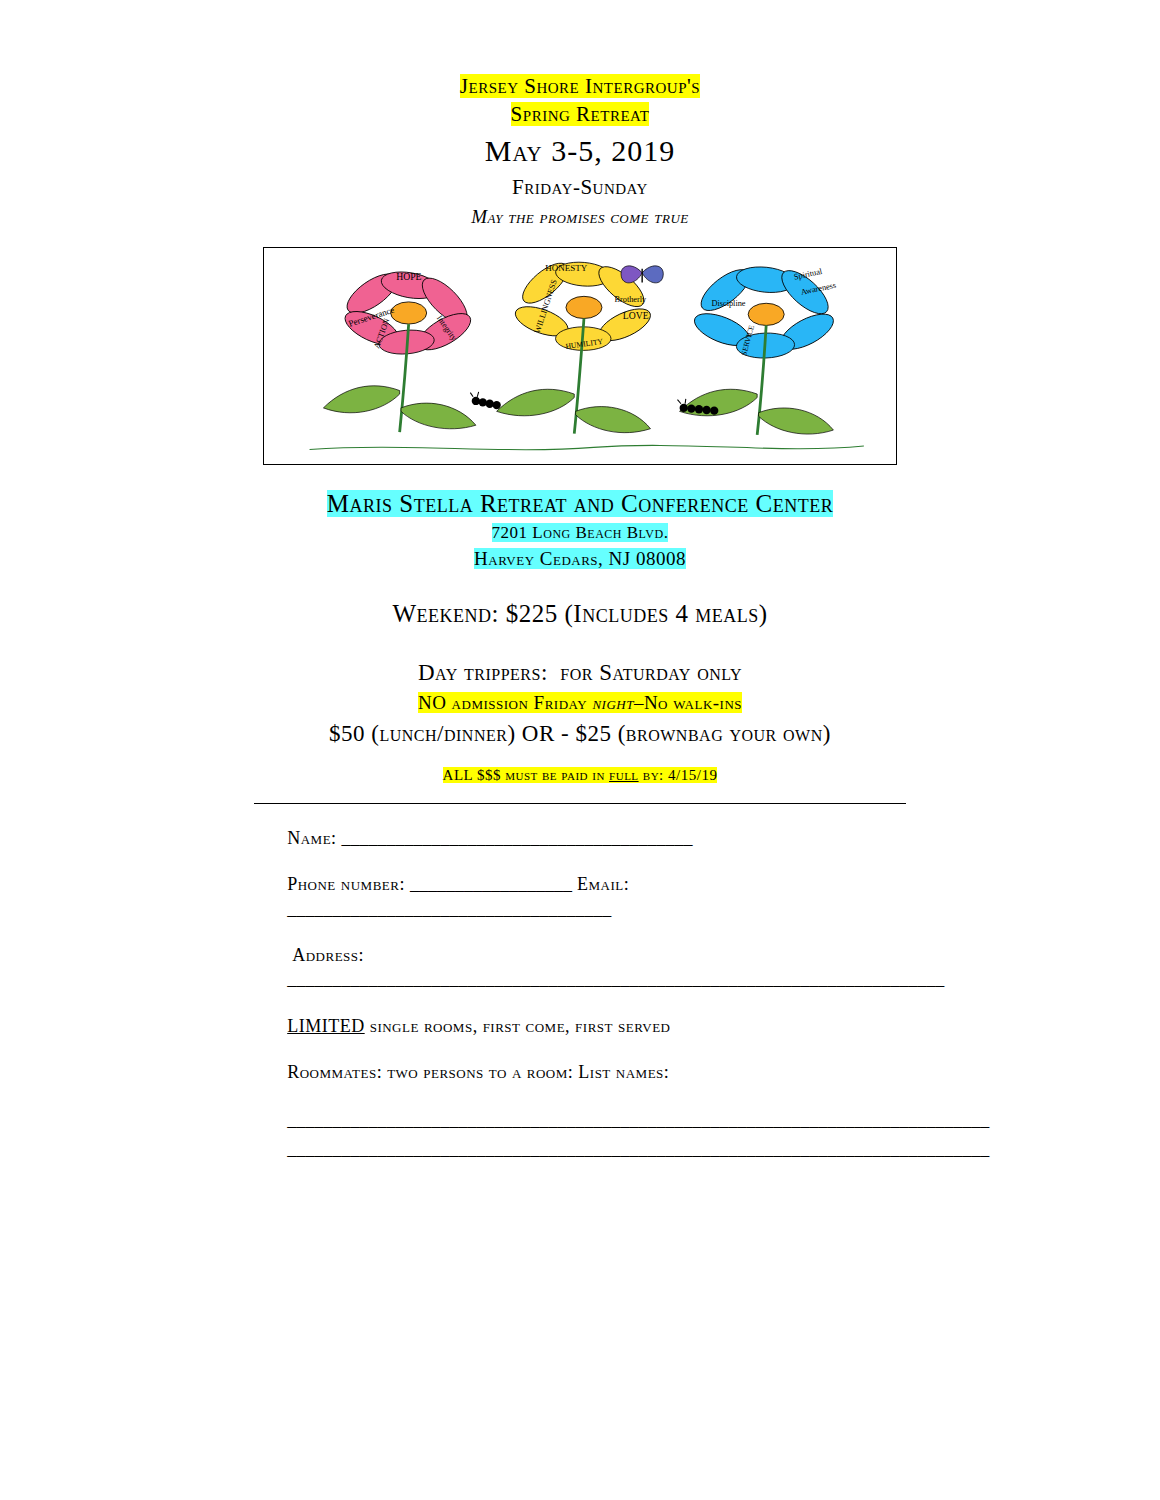Jersey Shore Intergroup's
Spring Retreat
May 3-5, 2019
Friday-Sunday
May the promises come true
Perseverance HOPE Integrity ACTION HONESTY WILLINGNESS Brotherly LOVE HUMILITY Spiritual Awareness Discipline SERVICE
Maris Stella Retreat and Conference Center
7201 Long Beach Blvd.
Harvey Cedars, NJ 08008
Weekend: $225 (Includes 4 meals)
Day trippers: for Saturday only
NO admission Friday night–No walk-ins
$50 (lunch/dinner) OR - $25 (brownbag your own)
ALL $$$ must be paid in full by: 4/15/19
Name: _______________________________________
Phone number: __________________ Email: ____________________________________
Address: _________________________________________________________________________
LIMITED single rooms, first come, first served
Roommates: two persons to a room: List names:
______________________________________________________________________________
______________________________________________________________________________